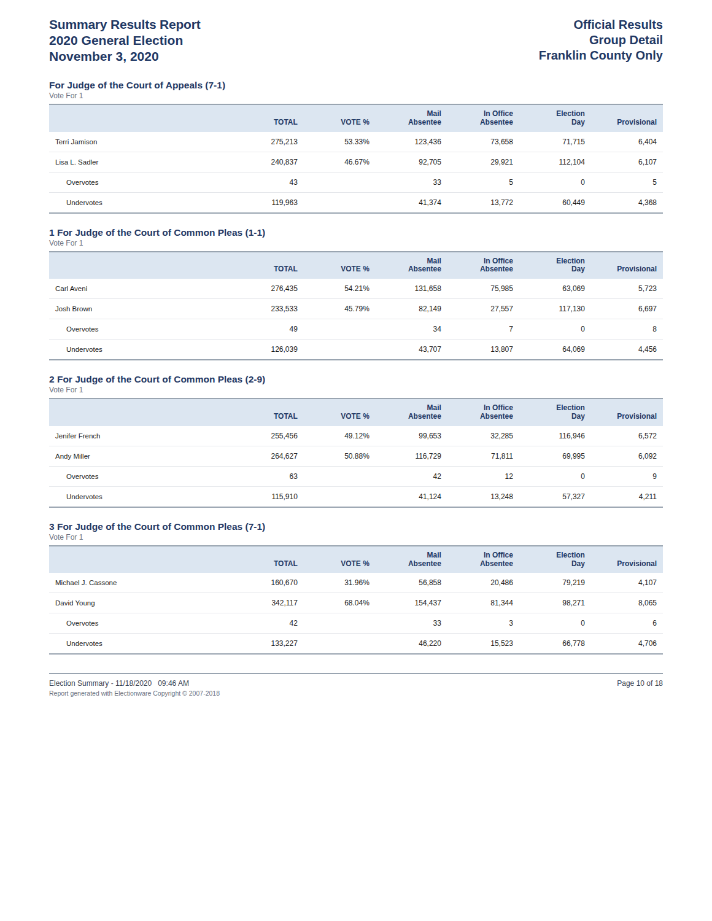Summary Results Report
2020 General Election
November 3, 2020
Official Results
Group Detail
Franklin County Only
For Judge of the Court of Appeals (7-1)
Vote For 1
| | TOTAL | VOTE % | Mail Absentee | In Office Absentee | Election Day | Provisional |
| --- | --- | --- | --- | --- | --- | --- |
| Terri Jamison | 275,213 | 53.33% | 123,436 | 73,658 | 71,715 | 6,404 |
| Lisa L. Sadler | 240,837 | 46.67% | 92,705 | 29,921 | 112,104 | 6,107 |
| Overvotes | 43 | | 33 | 5 | 0 | 5 |
| Undervotes | 119,963 | | 41,374 | 13,772 | 60,449 | 4,368 |
1 For Judge of the Court of Common Pleas (1-1)
Vote For 1
| | TOTAL | VOTE % | Mail Absentee | In Office Absentee | Election Day | Provisional |
| --- | --- | --- | --- | --- | --- | --- |
| Carl Aveni | 276,435 | 54.21% | 131,658 | 75,985 | 63,069 | 5,723 |
| Josh Brown | 233,533 | 45.79% | 82,149 | 27,557 | 117,130 | 6,697 |
| Overvotes | 49 | | 34 | 7 | 0 | 8 |
| Undervotes | 126,039 | | 43,707 | 13,807 | 64,069 | 4,456 |
2 For Judge of the Court of Common Pleas (2-9)
Vote For 1
| | TOTAL | VOTE % | Mail Absentee | In Office Absentee | Election Day | Provisional |
| --- | --- | --- | --- | --- | --- | --- |
| Jenifer French | 255,456 | 49.12% | 99,653 | 32,285 | 116,946 | 6,572 |
| Andy Miller | 264,627 | 50.88% | 116,729 | 71,811 | 69,995 | 6,092 |
| Overvotes | 63 | | 42 | 12 | 0 | 9 |
| Undervotes | 115,910 | | 41,124 | 13,248 | 57,327 | 4,211 |
3 For Judge of the Court of Common Pleas (7-1)
Vote For 1
| | TOTAL | VOTE % | Mail Absentee | In Office Absentee | Election Day | Provisional |
| --- | --- | --- | --- | --- | --- | --- |
| Michael J. Cassone | 160,670 | 31.96% | 56,858 | 20,486 | 79,219 | 4,107 |
| David Young | 342,117 | 68.04% | 154,437 | 81,344 | 98,271 | 8,065 |
| Overvotes | 42 | | 33 | 3 | 0 | 6 |
| Undervotes | 133,227 | | 46,220 | 15,523 | 66,778 | 4,706 |
Election Summary - 11/18/2020 09:46 AM Report generated with Electionware Copyright © 2007-2018
Page 10 of 18